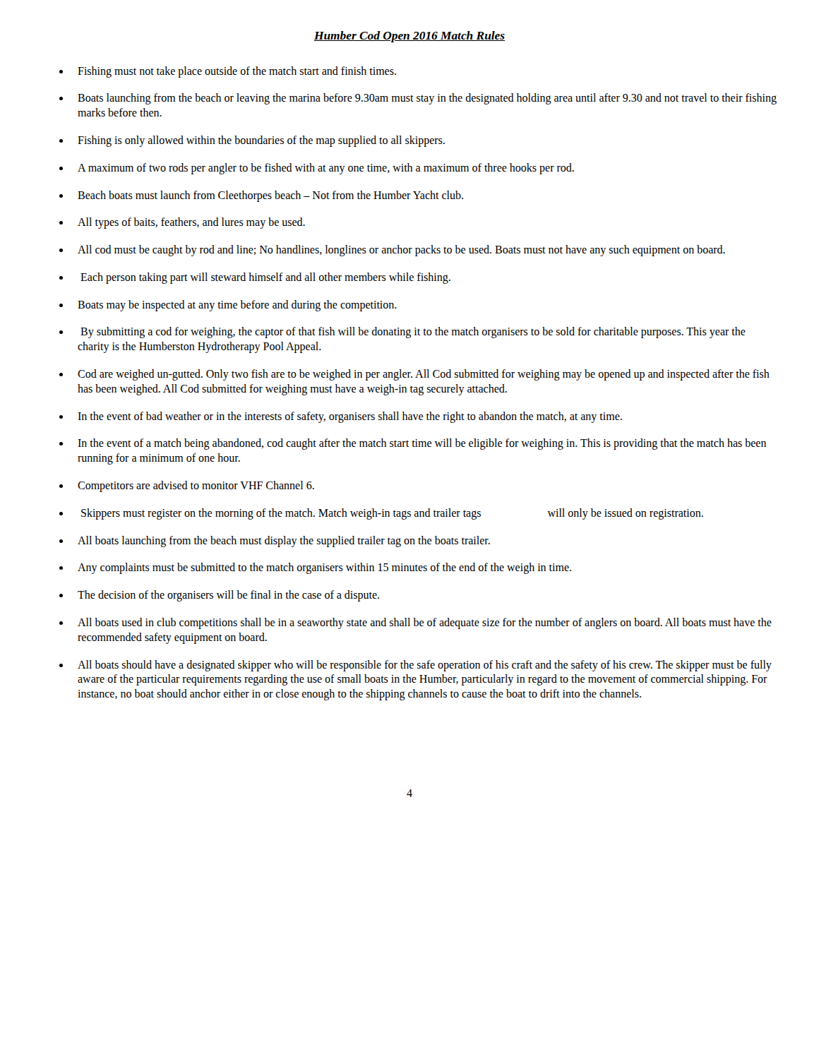Humber Cod Open 2016 Match Rules
Fishing must not take place outside of the match start and finish times.
Boats launching from the beach or leaving the marina before 9.30am must stay in the designated holding area until after 9.30 and not travel to their fishing marks before then.
Fishing is only allowed within the boundaries of the map supplied to all skippers.
A maximum of two rods per angler to be fished with at any one time, with a maximum of three hooks per rod.
Beach boats must launch from Cleethorpes beach – Not from the Humber Yacht club.
All types of baits, feathers, and lures may be used.
All cod must be caught by rod and line; No handlines, longlines or anchor packs to be used. Boats must not have any such equipment on board.
Each person taking part will steward himself and all other members while fishing.
Boats may be inspected at any time before and during the competition.
By submitting a cod for weighing, the captor of that fish will be donating it to the match organisers to be sold for charitable purposes. This year the charity is the Humberston Hydrotherapy Pool Appeal.
Cod are weighed un-gutted. Only two fish are to be weighed in per angler. All Cod submitted for weighing may be opened up and inspected after the fish has been weighed. All Cod submitted for weighing must have a weigh-in tag securely attached.
In the event of bad weather or in the interests of safety, organisers shall have the right to abandon the match, at any time.
In the event of a match being abandoned, cod caught after the match start time will be eligible for weighing in. This is providing that the match has been running for a minimum of one hour.
Competitors are advised to monitor VHF Channel 6.
Skippers must register on the morning of the match. Match weigh-in tags and trailer tags will only be issued on registration.
All boats launching from the beach must display the supplied trailer tag on the boats trailer.
Any complaints must be submitted to the match organisers within 15 minutes of the end of the weigh in time.
The decision of the organisers will be final in the case of a dispute.
All boats used in club competitions shall be in a seaworthy state and shall be of adequate size for the number of anglers on board. All boats must have the recommended safety equipment on board.
All boats should have a designated skipper who will be responsible for the safe operation of his craft and the safety of his crew. The skipper must be fully aware of the particular requirements regarding the use of small boats in the Humber, particularly in regard to the movement of commercial shipping. For instance, no boat should anchor either in or close enough to the shipping channels to cause the boat to drift into the channels.
4